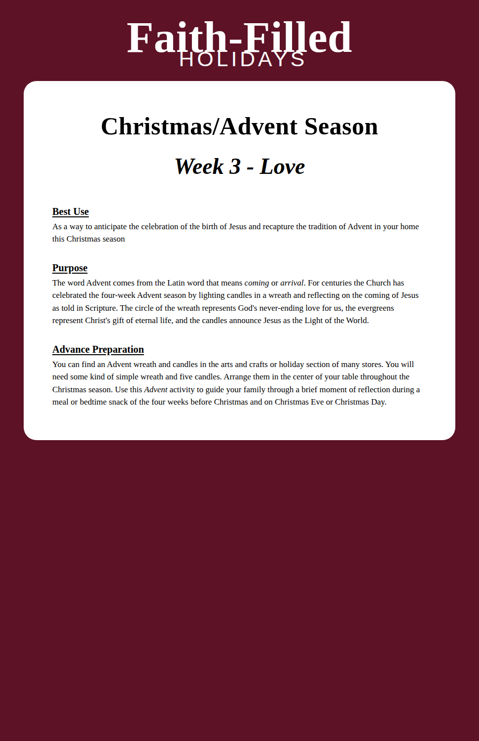Faith-Filled Holidays
Christmas/Advent Season
Week 3 - Love
Best Use
As a way to anticipate the celebration of the birth of Jesus and recapture the tradition of Advent in your home this Christmas season
Purpose
The word Advent comes from the Latin word that means coming or arrival. For centuries the Church has celebrated the four-week Advent season by lighting candles in a wreath and reflecting on the coming of Jesus as told in Scripture. The circle of the wreath represents God's never-ending love for us, the evergreens represent Christ's gift of eternal life, and the candles announce Jesus as the Light of the World.
Advance Preparation
You can find an Advent wreath and candles in the arts and crafts or holiday section of many stores. You will need some kind of simple wreath and five candles. Arrange them in the center of your table throughout the Christmas season. Use this Advent activity to guide your family through a brief moment of reflection during a meal or bedtime snack of the four weeks before Christmas and on Christmas Eve or Christmas Day.